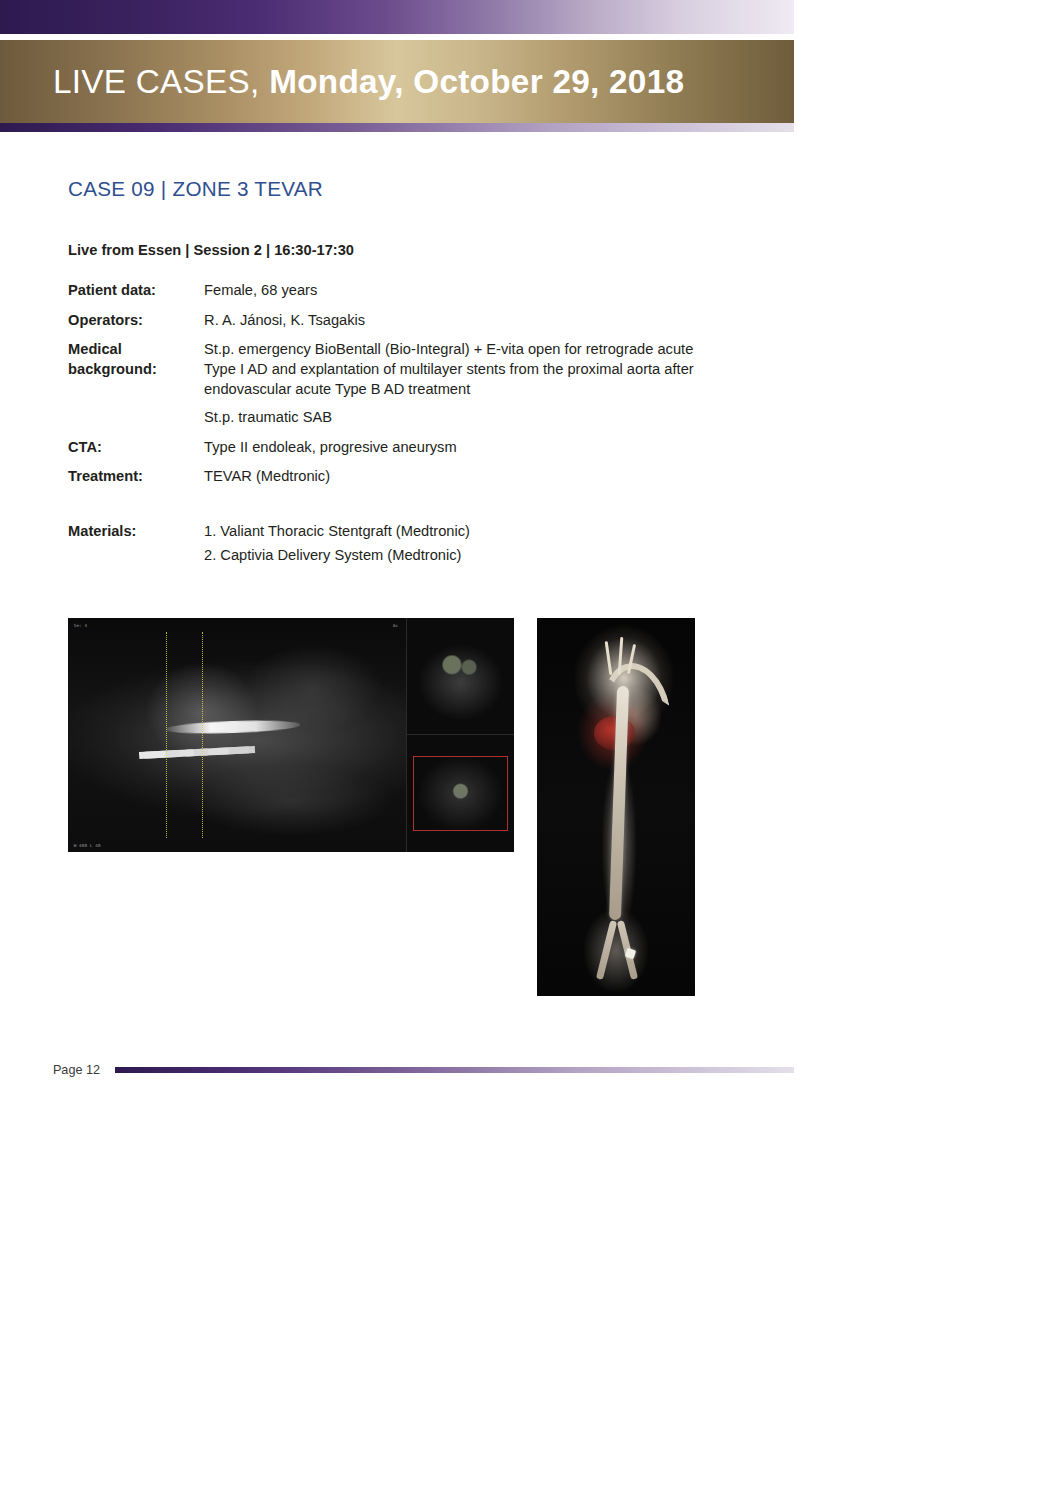LIVE CASES, Monday, October 29, 2018
CASE 09 | ZONE 3 TEVAR
Live from Essen | Session 2 | 16:30-17:30
| Patient data: | Female, 68 years |
| Operators: | R. A. Jánosi, K. Tsagakis |
| Medical background: | St.p. emergency BioBentall (Bio-Integral) + E-vita open for retrograde acute Type I AD and explantation of multilayer stents from the proximal aorta after endovascular acute Type B AD treatment St.p. traumatic SAB |
| CTA: | Type II endoleak, progresive aneurysm |
| Treatment: | TEVAR (Medtronic) |
| Materials: | 1. Valiant Thoracic Stentgraft (Medtronic) 2. Captivia Delivery System (Medtronic) |
Se: 4 W 400 L 40 Ax
Page 12